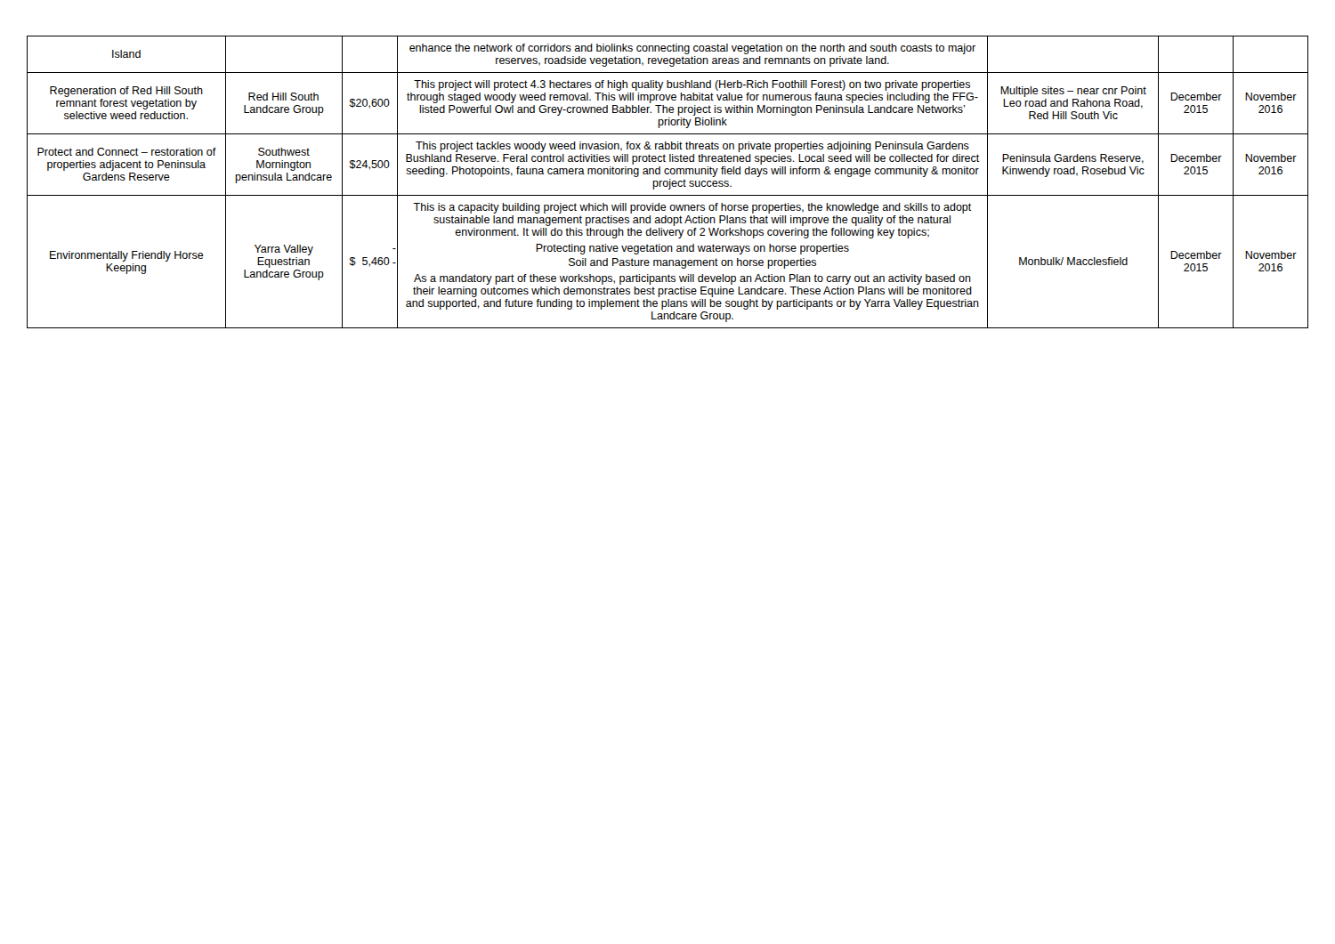| Island | | | enhance the network of corridors and biolinks connecting coastal vegetation on the north and south coasts to major reserves, roadside vegetation, revegetation areas and remnants on private land. | | | |
| Regeneration of Red Hill South remnant forest vegetation by selective weed reduction. | Red Hill South Landcare Group | $20,600 | This project will protect 4.3 hectares of high quality bushland (Herb-Rich Foothill Forest) on two private properties through staged woody weed removal. This will improve habitat value for numerous fauna species including the FFG-listed Powerful Owl and Grey-crowned Babbler. The project is within Mornington Peninsula Landcare Networks’ priority Biolink | Multiple sites – near cnr Point Leo road and Rahona Road, Red Hill South Vic | December 2015 | November 2016 |
| Protect and Connect – restoration of properties adjacent to Peninsula Gardens Reserve | Southwest Mornington peninsula Landcare | $24,500 | This project tackles woody weed invasion, fox & rabbit threats on private properties adjoining Peninsula Gardens Bushland Reserve. Feral control activities will protect listed threatened species. Local seed will be collected for direct seeding. Photopoints, fauna camera monitoring and community field days will inform & engage community & monitor project success. | Peninsula Gardens Reserve, Kinwendy road, Rosebud Vic | December 2015 | November 2016 |
| Environmentally Friendly Horse Keeping | Yarra Valley Equestrian Landcare Group | $ 5,460 | This is a capacity building project which will provide owners of horse properties, the knowledge and skills to adopt sustainable land management practises and adopt Action Plans that will improve the quality of the natural environment. It will do this through the delivery of 2 Workshops covering the following key topics; Protecting native vegetation and waterways on horse properties Soil and Pasture management on horse properties As a mandatory part of these workshops, participants will develop an Action Plan to carry out an activity based on their learning outcomes which demonstrates best practise Equine Landcare. These Action Plans will be monitored and supported, and future funding to implement the plans will be sought by participants or by Yarra Valley Equestrian Landcare Group. | Monbulk/ Macclesfield | December 2015 | November 2016 |